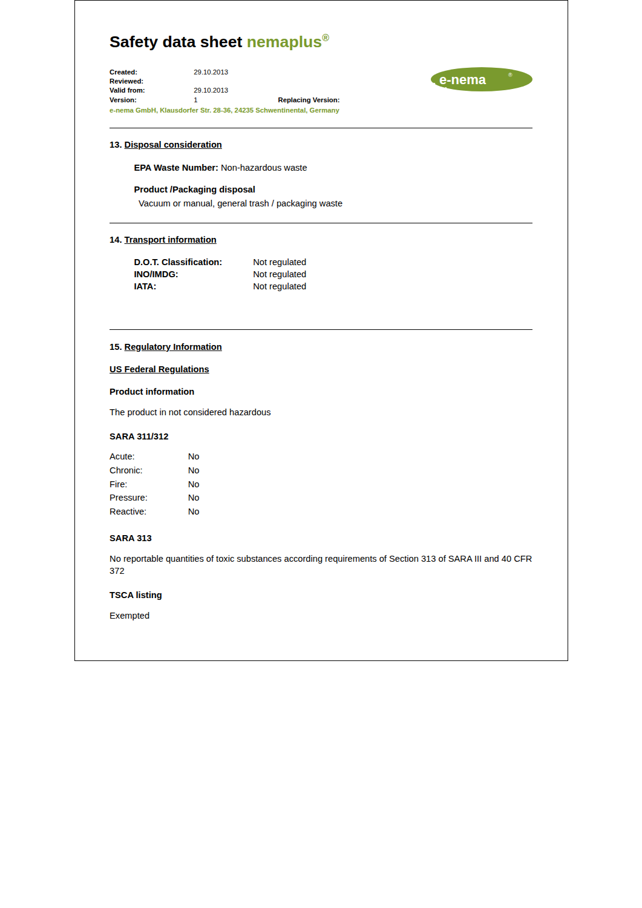Safety data sheet nemaplus®
e-nema ®
| Created: | 29.10.2013 | |
| Reviewed: | | |
| Valid from: | 29.10.2013 | |
| Version: | 1 | Replacing Version: |
e-nema GmbH, Klausdorfer Str. 28-36, 24235 Schwentinental, Germany
13. Disposal consideration
EPA Waste Number: Non-hazardous waste
Product /Packaging disposal
Vacuum or manual, general trash / packaging waste
14. Transport information
| D.O.T. Classification: | Not regulated |
| INO/IMDG: | Not regulated |
| IATA: | Not regulated |
15. Regulatory Information
US Federal Regulations
Product information
The product in not considered hazardous
SARA 311/312
| Acute: | No |
| Chronic: | No |
| Fire: | No |
| Pressure: | No |
| Reactive: | No |
SARA 313
No reportable quantities of toxic substances according requirements of Section 313 of SARA III and 40 CFR 372
TSCA listing
Exempted